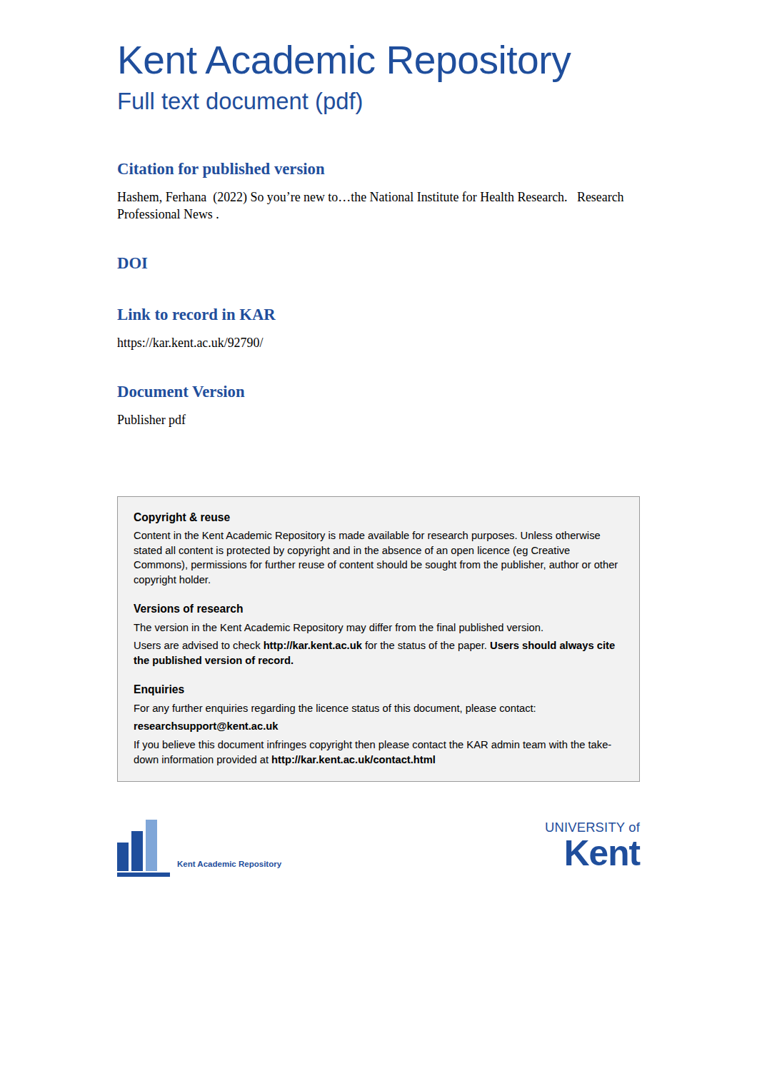Kent Academic Repository
Full text document (pdf)
Citation for published version
Hashem, Ferhana (2022) So you’re new to…the National Institute for Health Research. Research Professional News .
DOI
Link to record in KAR
https://kar.kent.ac.uk/92790/
Document Version
Publisher pdf
Copyright & reuse
Content in the Kent Academic Repository is made available for research purposes. Unless otherwise stated all content is protected by copyright and in the absence of an open licence (eg Creative Commons), permissions for further reuse of content should be sought from the publisher, author or other copyright holder.
Versions of research
The version in the Kent Academic Repository may differ from the final published version.
Users are advised to check http://kar.kent.ac.uk for the status of the paper. Users should always cite the published version of record.
Enquiries
For any further enquiries regarding the licence status of this document, please contact:
researchsupport@kent.ac.uk
If you believe this document infringes copyright then please contact the KAR admin team with the take-down information provided at http://kar.kent.ac.uk/contact.html
Kent Academic Repository
UNIVERSITY of
Kent